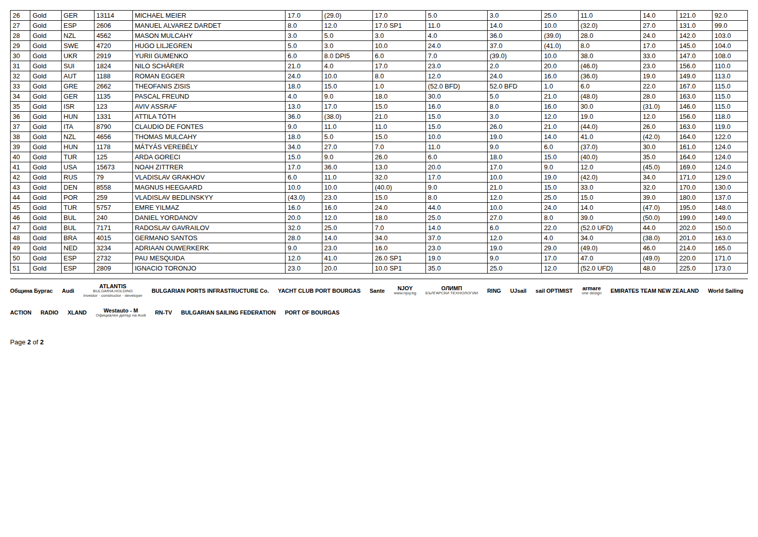| 26 | Gold | GER | 13114 | MICHAEL MEIER | 17.0 | (29.0) | 17.0 | 5.0 | 3.0 | 25.0 | 11.0 | 14.0 | 121.0 | 92.0 |
| 27 | Gold | ESP | 2606 | MANUEL ALVAREZ DARDET | 8.0 | 12.0 | 17.0 SP1 | 11.0 | 14.0 | 10.0 | (32.0) | 27.0 | 131.0 | 99.0 |
| 28 | Gold | NZL | 4562 | MASON MULCAHY | 3.0 | 5.0 | 3.0 | 4.0 | 36.0 | (39.0) | 28.0 | 24.0 | 142.0 | 103.0 |
| 29 | Gold | SWE | 4720 | HUGO LILJEGREN | 5.0 | 3.0 | 10.0 | 24.0 | 37.0 | (41.0) | 8.0 | 17.0 | 145.0 | 104.0 |
| 30 | Gold | UKR | 2919 | YURII GUMENKO | 6.0 | 8.0 DPI5 | 6.0 | 7.0 | (39.0) | 10.0 | 38.0 | 33.0 | 147.0 | 108.0 |
| 31 | Gold | SUI | 1824 | NILO SCHÄRER | 21.0 | 4.0 | 17.0 | 23.0 | 2.0 | 20.0 | (46.0) | 23.0 | 156.0 | 110.0 |
| 32 | Gold | AUT | 1188 | ROMAN EGGER | 24.0 | 10.0 | 8.0 | 12.0 | 24.0 | 16.0 | (36.0) | 19.0 | 149.0 | 113.0 |
| 33 | Gold | GRE | 2662 | THEOFANIS ZISIS | 18.0 | 15.0 | 1.0 | (52.0 BFD) | 52.0 BFD | 1.0 | 6.0 | 22.0 | 167.0 | 115.0 |
| 34 | Gold | GER | 1135 | PASCAL FREUND | 4.0 | 9.0 | 18.0 | 30.0 | 5.0 | 21.0 | (48.0) | 28.0 | 163.0 | 115.0 |
| 35 | Gold | ISR | 123 | AVIV ASSRAF | 13.0 | 17.0 | 15.0 | 16.0 | 8.0 | 16.0 | 30.0 | (31.0) | 146.0 | 115.0 |
| 36 | Gold | HUN | 1331 | ATTILA TÓTH | 36.0 | (38.0) | 21.0 | 15.0 | 3.0 | 12.0 | 19.0 | 12.0 | 156.0 | 118.0 |
| 37 | Gold | ITA | 8790 | CLAUDIO DE FONTES | 9.0 | 11.0 | 11.0 | 15.0 | 26.0 | 21.0 | (44.0) | 26.0 | 163.0 | 119.0 |
| 38 | Gold | NZL | 4656 | THOMAS MULCAHY | 18.0 | 5.0 | 15.0 | 10.0 | 19.0 | 14.0 | 41.0 | (42.0) | 164.0 | 122.0 |
| 39 | Gold | HUN | 1178 | MÁTYÁS VEREBÉLY | 34.0 | 27.0 | 7.0 | 11.0 | 9.0 | 6.0 | (37.0) | 30.0 | 161.0 | 124.0 |
| 40 | Gold | TUR | 125 | ARDA GORECI | 15.0 | 9.0 | 26.0 | 6.0 | 18.0 | 15.0 | (40.0) | 35.0 | 164.0 | 124.0 |
| 41 | Gold | USA | 15673 | NOAH ZITTRER | 17.0 | 36.0 | 13.0 | 20.0 | 17.0 | 9.0 | 12.0 | (45.0) | 169.0 | 124.0 |
| 42 | Gold | RUS | 79 | VLADISLAV GRAKHOV | 6.0 | 11.0 | 32.0 | 17.0 | 10.0 | 19.0 | (42.0) | 34.0 | 171.0 | 129.0 |
| 43 | Gold | DEN | 8558 | MAGNUS HEEGAARD | 10.0 | 10.0 | (40.0) | 9.0 | 21.0 | 15.0 | 33.0 | 32.0 | 170.0 | 130.0 |
| 44 | Gold | POR | 259 | VLADISLAV BEDLINSKYY | (43.0) | 23.0 | 15.0 | 8.0 | 12.0 | 25.0 | 15.0 | 39.0 | 180.0 | 137.0 |
| 45 | Gold | TUR | 5757 | EMRE YILMAZ | 16.0 | 16.0 | 24.0 | 44.0 | 10.0 | 24.0 | 14.0 | (47.0) | 195.0 | 148.0 |
| 46 | Gold | BUL | 240 | DANIEL YORDANOV | 20.0 | 12.0 | 18.0 | 25.0 | 27.0 | 8.0 | 39.0 | (50.0) | 199.0 | 149.0 |
| 47 | Gold | BUL | 7171 | RADOSLAV GAVRAILOV | 32.0 | 25.0 | 7.0 | 14.0 | 6.0 | 22.0 | (52.0 UFD) | 44.0 | 202.0 | 150.0 |
| 48 | Gold | BRA | 4015 | GERMANO SANTOS | 28.0 | 14.0 | 34.0 | 37.0 | 12.0 | 4.0 | 34.0 | (38.0) | 201.0 | 163.0 |
| 49 | Gold | NED | 3234 | ADRIAAN OUWERKERK | 9.0 | 23.0 | 16.0 | 23.0 | 19.0 | 29.0 | (49.0) | 46.0 | 214.0 | 165.0 |
| 50 | Gold | ESP | 2732 | PAU MESQUIDA | 12.0 | 41.0 | 26.0 SP1 | 19.0 | 9.0 | 17.0 | 47.0 | (49.0) | 220.0 | 171.0 |
| 51 | Gold | ESP | 2809 | IGNACIO TORONJO | 23.0 | 20.0 | 10.0 SP1 | 35.0 | 25.0 | 12.0 | (52.0 UFD) | 48.0 | 225.0 | 173.0 |
Община Бургас
Audi
ATLANTIS BULGARIA HOLDING investor · constructor · developer
BULGARIAN PORTS INFRASTRUCTURE Co.
YACHT CLUB PORT BOURGAS
Sante
NJOY www.njoy.bg
ОЛИМП БЪЛГАРСКИ ТЕХНОЛОГИИ
RING
UJsail
sail OPTIMIST
armare one design
EMIRATES TEAM NEW ZEALAND
World Sailing
ACTION
RADIO
XLAND
Westauto - M Официален дилър на Audi
RN-TV
BULGARIAN SAILING FEDERATION
PORT OF BOURGAS
Page 2 of 2